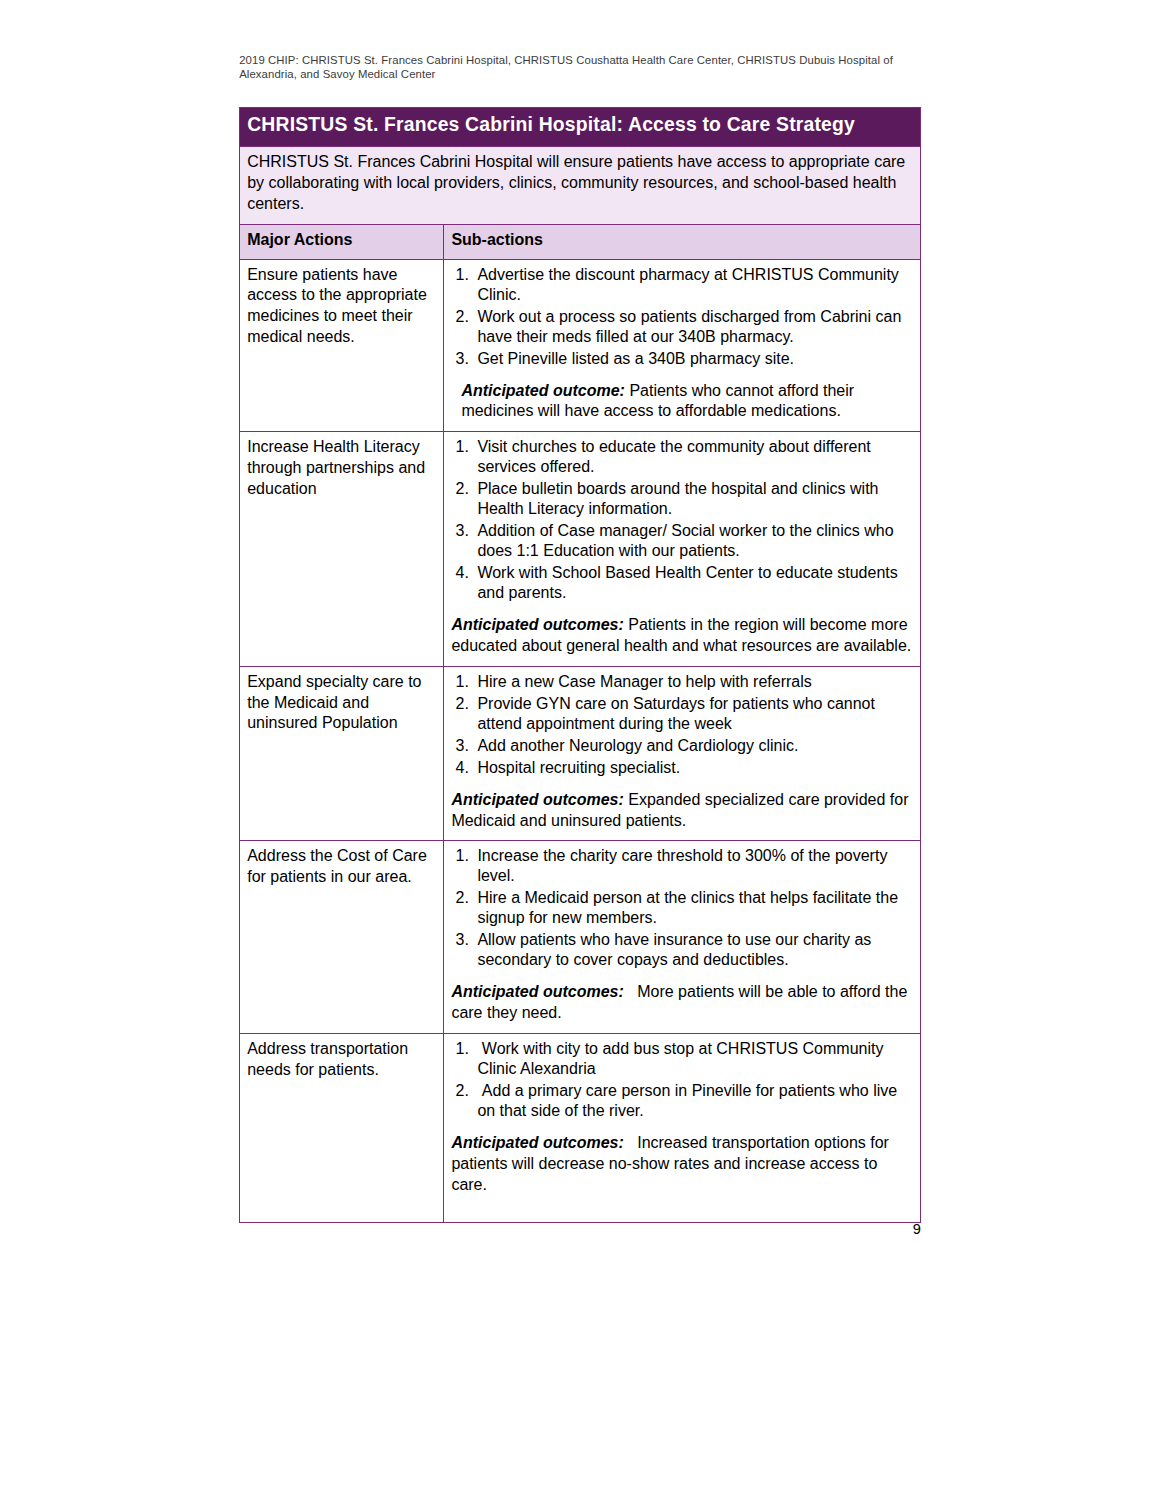2019 CHIP: CHRISTUS St. Frances Cabrini Hospital, CHRISTUS Coushatta Health Care Center, CHRISTUS Dubuis Hospital of Alexandria, and Savoy Medical Center
| CHRISTUS St. Frances Cabrini Hospital: Access to Care Strategy |
| CHRISTUS St. Frances Cabrini Hospital will ensure patients have access to appropriate care by collaborating with local providers, clinics, community resources, and school-based health centers. |
| Major Actions | Sub-actions |
| Ensure patients have access to the appropriate medicines to meet their medical needs. | Advertise the discount pharmacy at CHRISTUS Community Clinic. Work out a process so patients discharged from Cabrini can have their meds filled at our 340B pharmacy. Get Pineville listed as a 340B pharmacy site. Anticipated outcome: Patients who cannot afford their medicines will have access to affordable medications. |
| Increase Health Literacy through partnerships and education | Visit churches to educate the community about different services offered. Place bulletin boards around the hospital and clinics with Health Literacy information. Addition of Case manager/ Social worker to the clinics who does 1:1 Education with our patients. Work with School Based Health Center to educate students and parents. Anticipated outcomes: Patients in the region will become more educated about general health and what resources are available. |
| Expand specialty care to the Medicaid and uninsured Population | Hire a new Case Manager to help with referrals Provide GYN care on Saturdays for patients who cannot attend appointment during the week Add another Neurology and Cardiology clinic. Hospital recruiting specialist. Anticipated outcomes: Expanded specialized care provided for Medicaid and uninsured patients. |
| Address the Cost of Care for patients in our area. | Increase the charity care threshold to 300% of the poverty level. Hire a Medicaid person at the clinics that helps facilitate the signup for new members. Allow patients who have insurance to use our charity as secondary to cover copays and deductibles. Anticipated outcomes: More patients will be able to afford the care they need. |
| Address transportation needs for patients. | Work with city to add bus stop at CHRISTUS Community Clinic Alexandria Add a primary care person in Pineville for patients who live on that side of the river. Anticipated outcomes: Increased transportation options for patients will decrease no-show rates and increase access to care. |
9